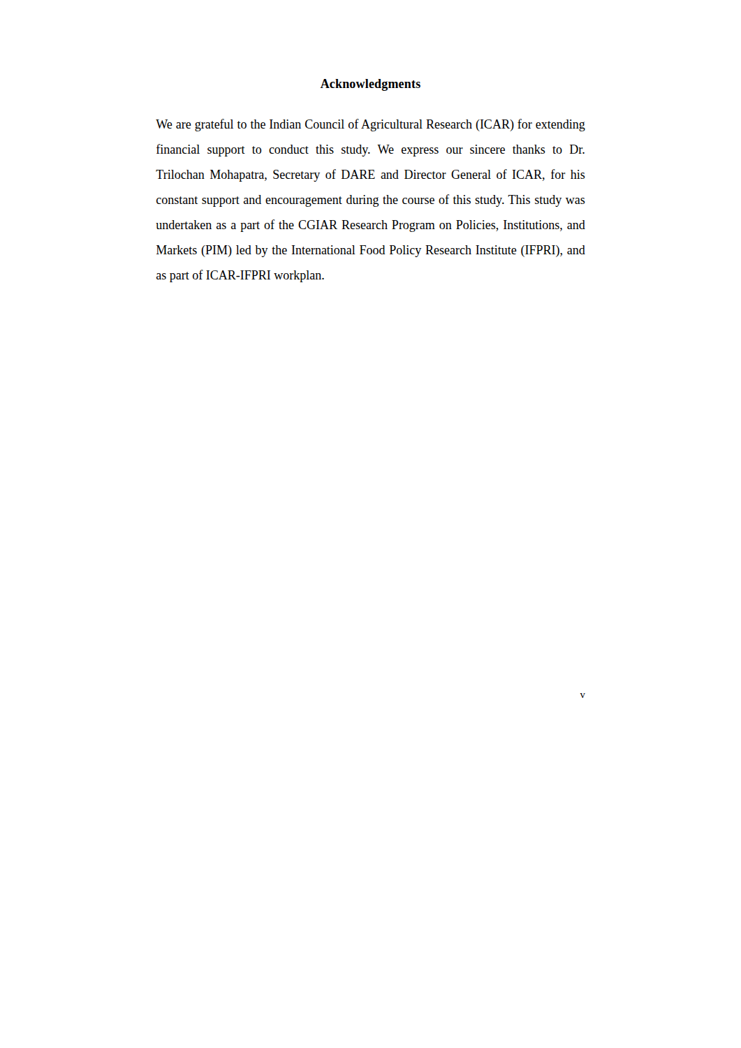Acknowledgments
We are grateful to the Indian Council of Agricultural Research (ICAR) for extending financial support to conduct this study. We express our sincere thanks to Dr. Trilochan Mohapatra, Secretary of DARE and Director General of ICAR, for his constant support and encouragement during the course of this study. This study was undertaken as a part of the CGIAR Research Program on Policies, Institutions, and Markets (PIM) led by the International Food Policy Research Institute (IFPRI), and as part of ICAR-IFPRI workplan.
v